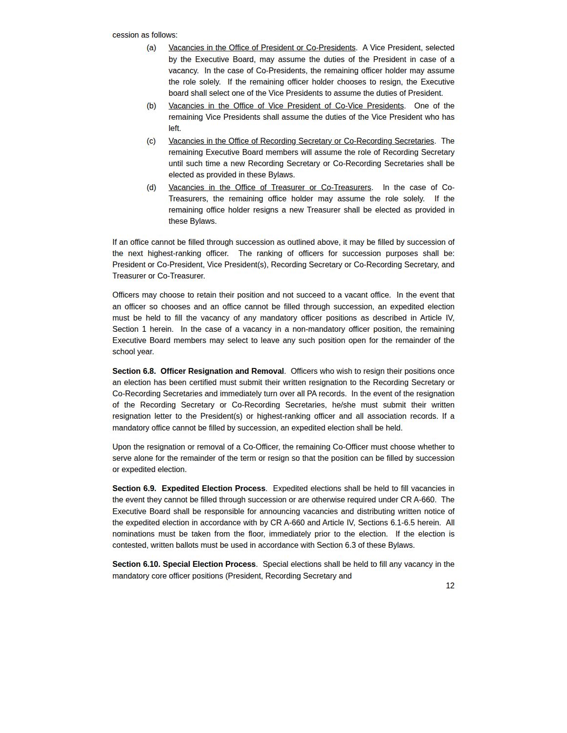cession as follows:
(a) Vacancies in the Office of President or Co-Presidents. A Vice President, selected by the Executive Board, may assume the duties of the President in case of a vacancy. In the case of Co-Presidents, the remaining officer holder may assume the role solely. If the remaining officer holder chooses to resign, the Executive board shall select one of the Vice Presidents to assume the duties of President.
(b) Vacancies in the Office of Vice President of Co-Vice Presidents. One of the remaining Vice Presidents shall assume the duties of the Vice President who has left.
(c) Vacancies in the Office of Recording Secretary or Co-Recording Secretaries. The remaining Executive Board members will assume the role of Recording Secretary until such time a new Recording Secretary or Co-Recording Secretaries shall be elected as provided in these Bylaws.
(d) Vacancies in the Office of Treasurer or Co-Treasurers. In the case of Co-Treasurers, the remaining office holder may assume the role solely. If the remaining office holder resigns a new Treasurer shall be elected as provided in these Bylaws.
If an office cannot be filled through succession as outlined above, it may be filled by succession of the next highest-ranking officer. The ranking of officers for succession purposes shall be: President or Co-President, Vice President(s), Recording Secretary or Co-Recording Secretary, and Treasurer or Co-Treasurer.
Officers may choose to retain their position and not succeed to a vacant office. In the event that an officer so chooses and an office cannot be filled through succession, an expedited election must be held to fill the vacancy of any mandatory officer positions as described in Article IV, Section 1 herein. In the case of a vacancy in a non-mandatory officer position, the remaining Executive Board members may select to leave any such position open for the remainder of the school year.
Section 6.8. Officer Resignation and Removal. Officers who wish to resign their positions once an election has been certified must submit their written resignation to the Recording Secretary or Co-Recording Secretaries and immediately turn over all PA records. In the event of the resignation of the Recording Secretary or Co-Recording Secretaries, he/she must submit their written resignation letter to the President(s) or highest-ranking officer and all association records. If a mandatory office cannot be filled by succession, an expedited election shall be held.
Upon the resignation or removal of a Co-Officer, the remaining Co-Officer must choose whether to serve alone for the remainder of the term or resign so that the position can be filled by succession or expedited election.
Section 6.9. Expedited Election Process. Expedited elections shall be held to fill vacancies in the event they cannot be filled through succession or are otherwise required under CR A-660. The Executive Board shall be responsible for announcing vacancies and distributing written notice of the expedited election in accordance with by CR A-660 and Article IV, Sections 6.1-6.5 herein. All nominations must be taken from the floor, immediately prior to the election. If the election is contested, written ballots must be used in accordance with Section 6.3 of these Bylaws.
Section 6.10. Special Election Process. Special elections shall be held to fill any vacancy in the mandatory core officer positions (President, Recording Secretary and
12